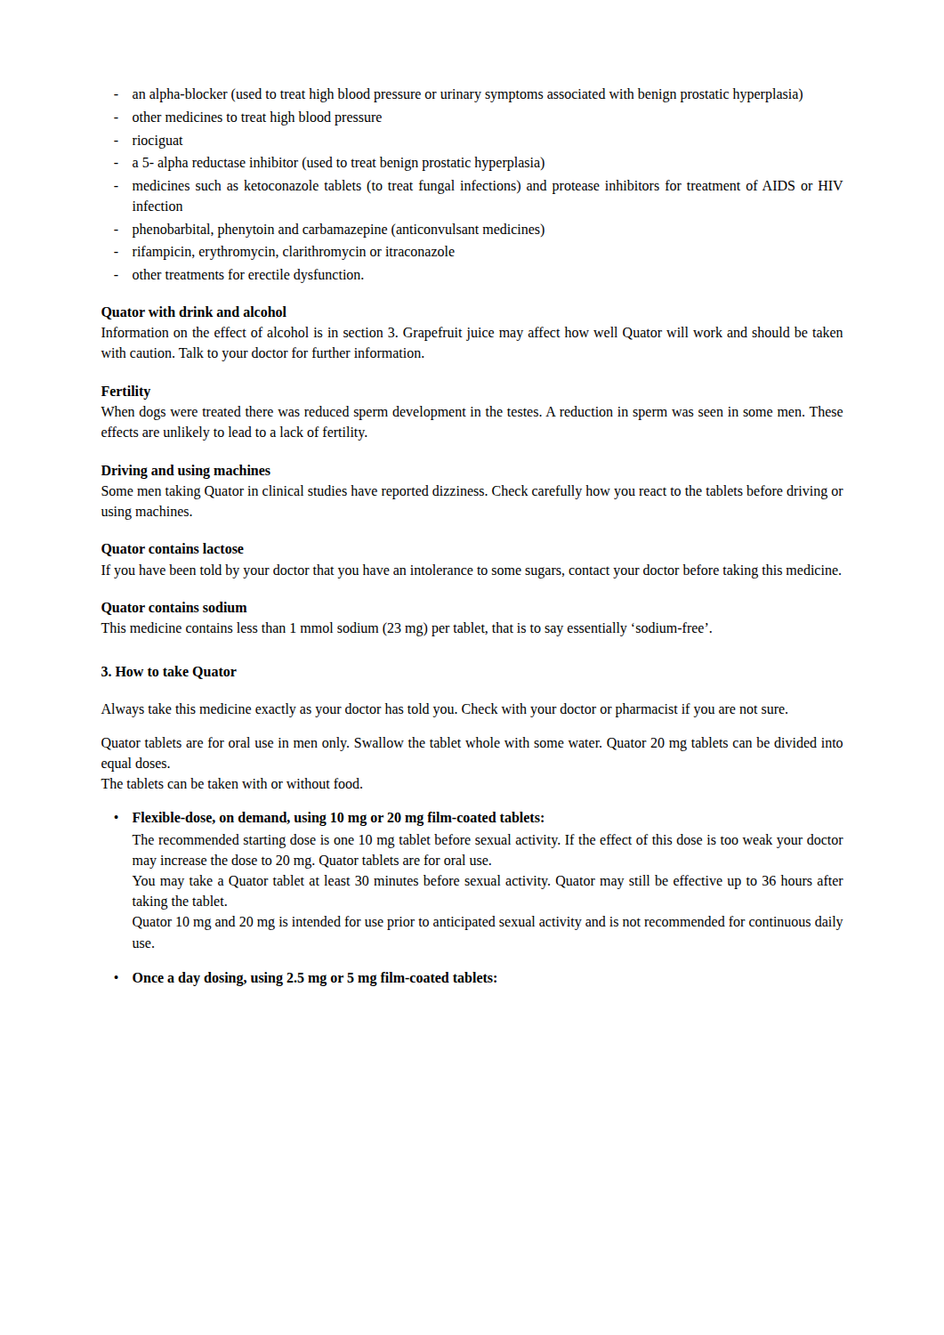an alpha-blocker (used to treat high blood pressure or urinary symptoms associated with benign prostatic hyperplasia)
other medicines to treat high blood pressure
riociguat
a 5- alpha reductase inhibitor (used to treat benign prostatic hyperplasia)
medicines such as ketoconazole tablets (to treat fungal infections) and protease inhibitors for treatment of AIDS or HIV infection
phenobarbital, phenytoin and carbamazepine (anticonvulsant medicines)
rifampicin, erythromycin, clarithromycin or itraconazole
other treatments for erectile dysfunction.
Quator with drink and alcohol
Information on the effect of alcohol is in section 3. Grapefruit juice may affect how well Quator will work and should be taken with caution. Talk to your doctor for further information.
Fertility
When dogs were treated there was reduced sperm development in the testes. A reduction in sperm was seen in some men. These effects are unlikely to lead to a lack of fertility.
Driving and using machines
Some men taking Quator in clinical studies have reported dizziness. Check carefully how you react to the tablets before driving or using machines.
Quator contains lactose
If you have been told by your doctor that you have an intolerance to some sugars, contact your doctor before taking this medicine.
Quator contains sodium
This medicine contains less than 1 mmol sodium (23 mg) per tablet, that is to say essentially ‘sodium-free’.
3. How to take Quator
Always take this medicine exactly as your doctor has told you. Check with your doctor or pharmacist if you are not sure.
Quator tablets are for oral use in men only. Swallow the tablet whole with some water. Quator 20 mg tablets can be divided into equal doses.
The tablets can be taken with or without food.
Flexible-dose, on demand, using 10 mg or 20 mg film-coated tablets:
The recommended starting dose is one 10 mg tablet before sexual activity. If the effect of this dose is too weak your doctor may increase the dose to 20 mg. Quator tablets are for oral use.
You may take a Quator tablet at least 30 minutes before sexual activity. Quator may still be effective up to 36 hours after taking the tablet.
Quator 10 mg and 20 mg is intended for use prior to anticipated sexual activity and is not recommended for continuous daily use.
Once a day dosing, using 2.5 mg or 5 mg film-coated tablets: